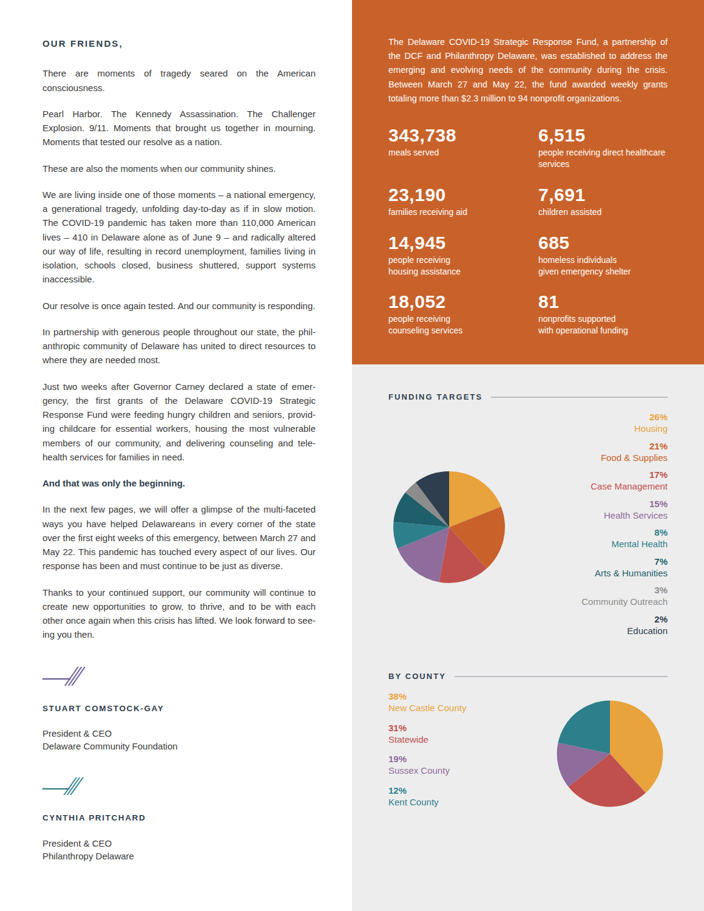Our Friends,
There are moments of tragedy seared on the American consciousness.
Pearl Harbor. The Kennedy Assassination. The Challenger Explosion. 9/11. Moments that brought us together in mourning. Moments that tested our resolve as a nation.
These are also the moments when our community shines.
We are living inside one of those moments – a national emergency, a generational tragedy, unfolding day-to-day as if in slow motion. The COVID-19 pandemic has taken more than 110,000 American lives – 410 in Delaware alone as of June 9 – and radically altered our way of life, resulting in record unemployment, families living in isolation, schools closed, business shuttered, support systems inaccessible.
Our resolve is once again tested. And our community is responding.
In partnership with generous people throughout our state, the philanthropic community of Delaware has united to direct resources to where they are needed most.
Just two weeks after Governor Carney declared a state of emergency, the first grants of the Delaware COVID-19 Strategic Response Fund were feeding hungry children and seniors, providing childcare for essential workers, housing the most vulnerable members of our community, and delivering counseling and telehealth services for families in need.
And that was only the beginning.
In the next few pages, we will offer a glimpse of the multi-faceted ways you have helped Delawareans in every corner of the state over the first eight weeks of this emergency, between March 27 and May 22. This pandemic has touched every aspect of our lives. Our response has been and must continue to be just as diverse.
Thanks to your continued support, our community will continue to create new opportunities to grow, to thrive, and to be with each other once again when this crisis has lifted. We look forward to seeing you then.
—⁄⁄⁄
Stuart Comstock-Gay
President & CEO
Delaware Community Foundation
—⁄⁄⁄
Cynthia Pritchard
President & CEO
Philanthropy Delaware
The Delaware COVID-19 Strategic Response Fund, a partnership of the DCF and Philanthropy Delaware, was established to address the emerging and evolving needs of the community during the crisis. Between March 27 and May 22, the fund awarded weekly grants totaling more than $2.3 million to 94 nonprofit organizations.
343,738
meals served
6,515
people receiving direct healthcare services
23,190
families receiving aid
7,691
children assisted
14,945
people receiving
housing assistance
685
homeless individuals
given emergency shelter
18,052
people receiving
counseling services
81
nonprofits supported
with operational funding
Funding Targets
26% Housing
21% Food & Supplies
17% Case Management
15% Health Services
8% Mental Health
7% Arts & Humanities
3% Community Outreach
2% Education
By County
38% New Castle County
31% Statewide
19% Sussex County
12% Kent County